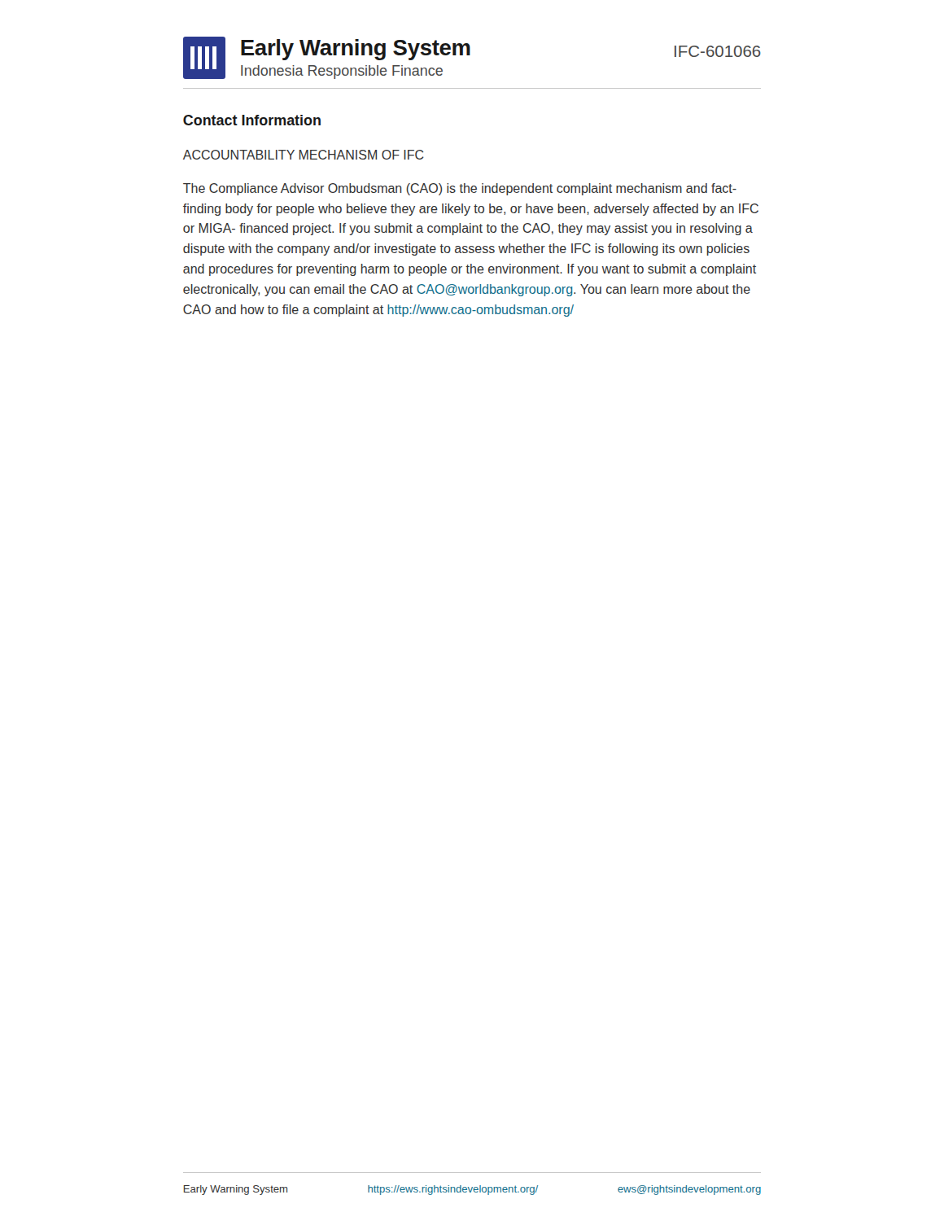Early Warning System
Indonesia Responsible Finance
IFC-601066
Contact Information
ACCOUNTABILITY MECHANISM OF IFC
The Compliance Advisor Ombudsman (CAO) is the independent complaint mechanism and fact-finding body for people who believe they are likely to be, or have been, adversely affected by an IFC or MIGA- financed project. If you submit a complaint to the CAO, they may assist you in resolving a dispute with the company and/or investigate to assess whether the IFC is following its own policies and procedures for preventing harm to people or the environment. If you want to submit a complaint electronically, you can email the CAO at CAO@worldbankgroup.org. You can learn more about the CAO and how to file a complaint at http://www.cao-ombudsman.org/
Early Warning System
https://ews.rightsindevelopment.org/
ews@rightsindevelopment.org